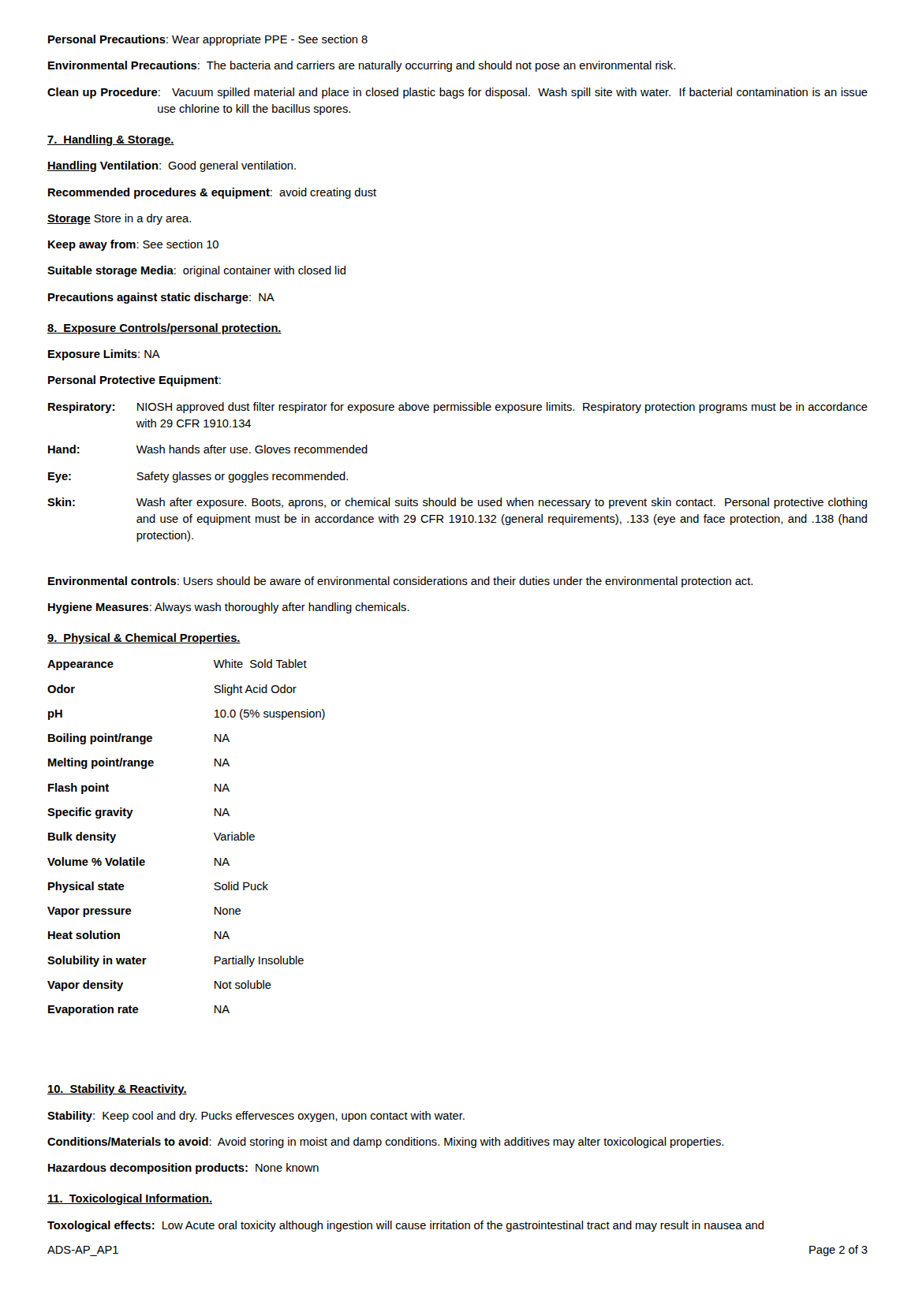Personal Precautions: Wear appropriate PPE - See section 8
Environmental Precautions: The bacteria and carriers are naturally occurring and should not pose an environmental risk.
Clean up Procedure: Vacuum spilled material and place in closed plastic bags for disposal. Wash spill site with water. If bacterial contamination is an issue use chlorine to kill the bacillus spores.
7. Handling & Storage.
Handling Ventilation: Good general ventilation.
Recommended procedures & equipment: avoid creating dust
Storage Store in a dry area.
Keep away from: See section 10
Suitable storage Media: original container with closed lid
Precautions against static discharge: NA
8. Exposure Controls/personal protection.
Exposure Limits: NA
Personal Protective Equipment:
| Respiratory: | NIOSH approved dust filter respirator for exposure above permissible exposure limits. Respiratory protection programs must be in accordance with 29 CFR 1910.134 |
| Hand: | Wash hands after use. Gloves recommended |
| Eye: | Safety glasses or goggles recommended. |
| Skin: | Wash after exposure. Boots, aprons, or chemical suits should be used when necessary to prevent skin contact. Personal protective clothing and use of equipment must be in accordance with 29 CFR 1910.132 (general requirements), .133 (eye and face protection, and .138 (hand protection). |
Environmental controls: Users should be aware of environmental considerations and their duties under the environmental protection act.
Hygiene Measures: Always wash thoroughly after handling chemicals.
9. Physical & Chemical Properties.
| Appearance | White Sold Tablet |
| Odor | Slight Acid Odor |
| pH | 10.0 (5% suspension) |
| Boiling point/range | NA |
| Melting point/range | NA |
| Flash point | NA |
| Specific gravity | NA |
| Bulk density | Variable |
| Volume % Volatile | NA |
| Physical state | Solid Puck |
| Vapor pressure | None |
| Heat solution | NA |
| Solubility in water | Partially Insoluble |
| Vapor density | Not soluble |
| Evaporation rate | NA |
10. Stability & Reactivity.
Stability: Keep cool and dry. Pucks effervesces oxygen, upon contact with water.
Conditions/Materials to avoid: Avoid storing in moist and damp conditions. Mixing with additives may alter toxicological properties.
Hazardous decomposition products: None known
11. Toxicological Information.
Toxological effects: Low Acute oral toxicity although ingestion will cause irritation of the gastrointestinal tract and may result in nausea and
ADS-AP_AP1 Page 2 of 3